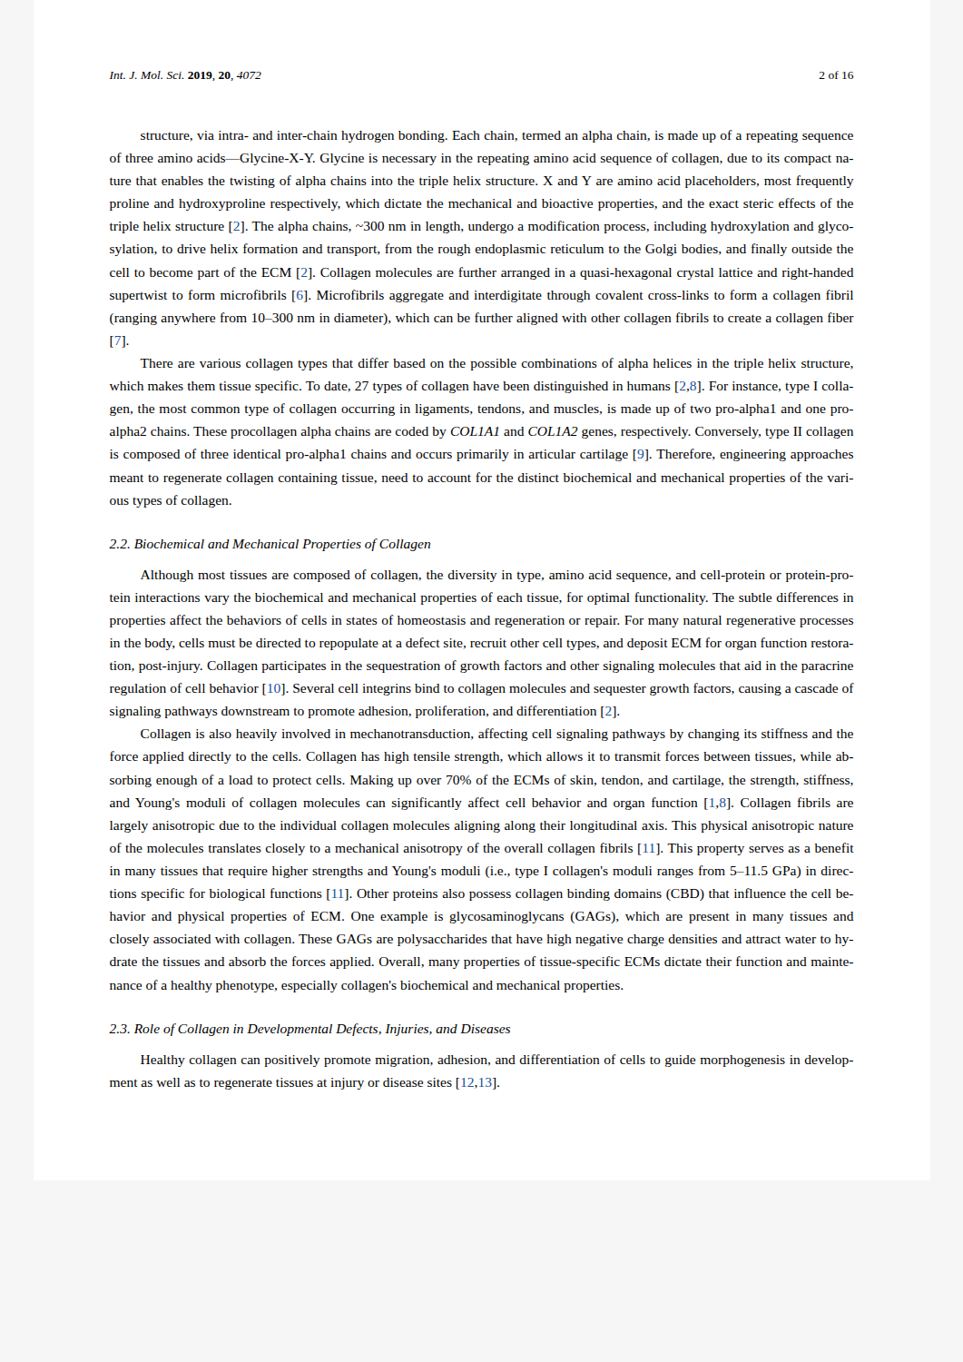Int. J. Mol. Sci. 2019, 20, 4072
2 of 16
structure, via intra- and inter-chain hydrogen bonding. Each chain, termed an alpha chain, is made up of a repeating sequence of three amino acids—Glycine-X-Y. Glycine is necessary in the repeating amino acid sequence of collagen, due to its compact nature that enables the twisting of alpha chains into the triple helix structure. X and Y are amino acid placeholders, most frequently proline and hydroxyproline respectively, which dictate the mechanical and bioactive properties, and the exact steric effects of the triple helix structure [2]. The alpha chains, ~300 nm in length, undergo a modification process, including hydroxylation and glycosylation, to drive helix formation and transport, from the rough endoplasmic reticulum to the Golgi bodies, and finally outside the cell to become part of the ECM [2]. Collagen molecules are further arranged in a quasi-hexagonal crystal lattice and right-handed supertwist to form microfibrils [6]. Microfibrils aggregate and interdigitate through covalent cross-links to form a collagen fibril (ranging anywhere from 10–300 nm in diameter), which can be further aligned with other collagen fibrils to create a collagen fiber [7].
There are various collagen types that differ based on the possible combinations of alpha helices in the triple helix structure, which makes them tissue specific. To date, 27 types of collagen have been distinguished in humans [2,8]. For instance, type I collagen, the most common type of collagen occurring in ligaments, tendons, and muscles, is made up of two pro-alpha1 and one pro-alpha2 chains. These procollagen alpha chains are coded by COL1A1 and COL1A2 genes, respectively. Conversely, type II collagen is composed of three identical pro-alpha1 chains and occurs primarily in articular cartilage [9]. Therefore, engineering approaches meant to regenerate collagen containing tissue, need to account for the distinct biochemical and mechanical properties of the various types of collagen.
2.2. Biochemical and Mechanical Properties of Collagen
Although most tissues are composed of collagen, the diversity in type, amino acid sequence, and cell-protein or protein-protein interactions vary the biochemical and mechanical properties of each tissue, for optimal functionality. The subtle differences in properties affect the behaviors of cells in states of homeostasis and regeneration or repair. For many natural regenerative processes in the body, cells must be directed to repopulate at a defect site, recruit other cell types, and deposit ECM for organ function restoration, post-injury. Collagen participates in the sequestration of growth factors and other signaling molecules that aid in the paracrine regulation of cell behavior [10]. Several cell integrins bind to collagen molecules and sequester growth factors, causing a cascade of signaling pathways downstream to promote adhesion, proliferation, and differentiation [2].
Collagen is also heavily involved in mechanotransduction, affecting cell signaling pathways by changing its stiffness and the force applied directly to the cells. Collagen has high tensile strength, which allows it to transmit forces between tissues, while absorbing enough of a load to protect cells. Making up over 70% of the ECMs of skin, tendon, and cartilage, the strength, stiffness, and Young's moduli of collagen molecules can significantly affect cell behavior and organ function [1,8]. Collagen fibrils are largely anisotropic due to the individual collagen molecules aligning along their longitudinal axis. This physical anisotropic nature of the molecules translates closely to a mechanical anisotropy of the overall collagen fibrils [11]. This property serves as a benefit in many tissues that require higher strengths and Young's moduli (i.e., type I collagen's moduli ranges from 5–11.5 GPa) in directions specific for biological functions [11]. Other proteins also possess collagen binding domains (CBD) that influence the cell behavior and physical properties of ECM. One example is glycosaminoglycans (GAGs), which are present in many tissues and closely associated with collagen. These GAGs are polysaccharides that have high negative charge densities and attract water to hydrate the tissues and absorb the forces applied. Overall, many properties of tissue-specific ECMs dictate their function and maintenance of a healthy phenotype, especially collagen's biochemical and mechanical properties.
2.3. Role of Collagen in Developmental Defects, Injuries, and Diseases
Healthy collagen can positively promote migration, adhesion, and differentiation of cells to guide morphogenesis in development as well as to regenerate tissues at injury or disease sites [12,13].